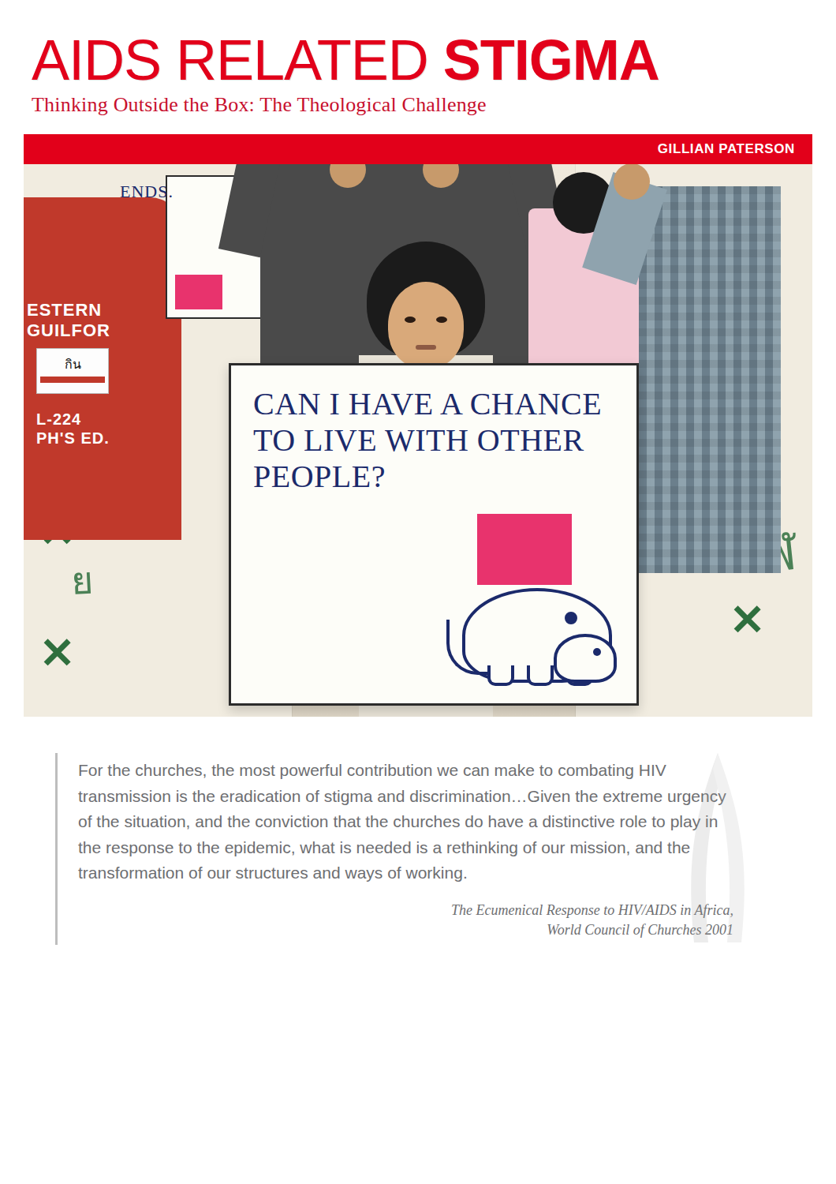AIDS RELATED STIGMA
Thinking Outside the Box: The Theological Challenge
GILLIAN PATERSON
ร ม ย ฤ ฬ ✕ ✕ ✕
ESTERN GUILFOR
กิน
L-224
PH'S ED.
ENDS.
CAN I HAVE A CHANCE TO LIVE WITH OTHER PEOPLE?
For the churches, the most powerful contribution we can make to combating HIV transmission is the eradication of stigma and discrimination…Given the extreme urgency of the situation, and the conviction that the churches do have a distinctive role to play in the response to the epidemic, what is needed is a rethinking of our mission, and the transformation of our structures and ways of working.
The Ecumenical Response to HIV/AIDS in Africa,
World Council of Churches 2001